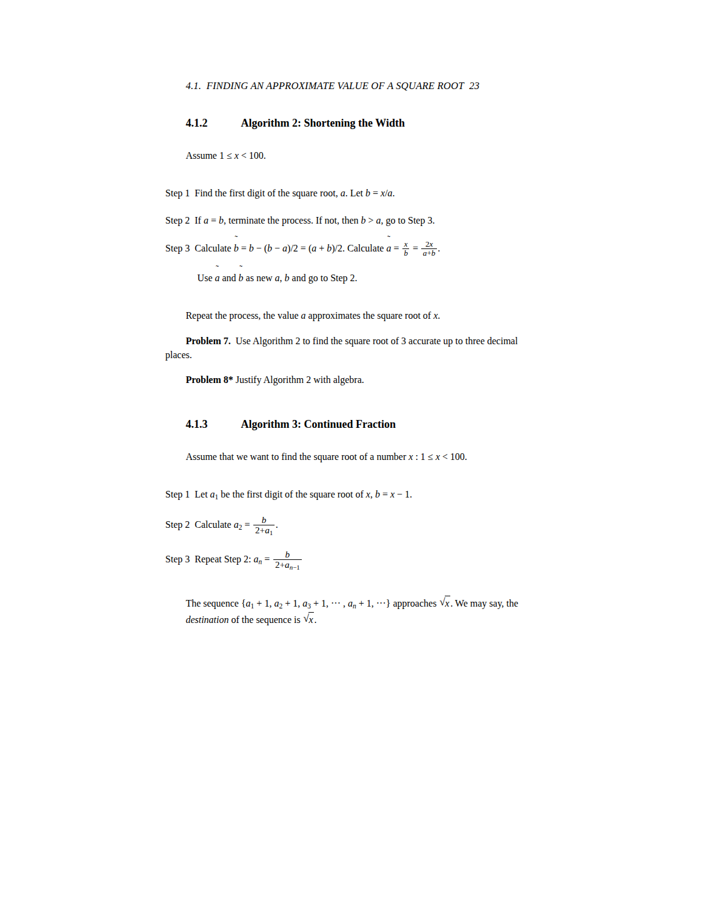4.1. FINDING AN APPROXIMATE VALUE OF A SQUARE ROOT 23
4.1.2 Algorithm 2: Shortening the Width
Assume 1 ≤ x < 100.
Step 1 Find the first digit of the square root, a. Let b = x/a.
Step 2 If a = b, terminate the process. If not, then b > a, go to Step 3.
Step 3 Calculate b = b − (b − a)/2 = (a + b)/2. Calculate a = xb = 2x a+b.
Use a and b as new a, b and go to Step 2.
Repeat the process, the value a approximates the square root of x.
Problem 7. Use Algorithm 2 to find the square root of 3 accurate up to three decimal places.
Problem 8* Justify Algorithm 2 with algebra.
4.1.3 Algorithm 3: Continued Fraction
Assume that we want to find the square root of a number x : 1 ≤ x < 100.
Step 1 Let a 1 be the first digit of the square root of x, b = x − 1.
Step 2 Calculate a 2 = b 2+a 1.
Step 3 Repeat Step 2: an = b 2+an−1
The sequence {a 1 + 1, a 2 + 1, a 3 + 1, ··· , an + 1, ···} approaches x. We may say, the destination of the sequence is x.